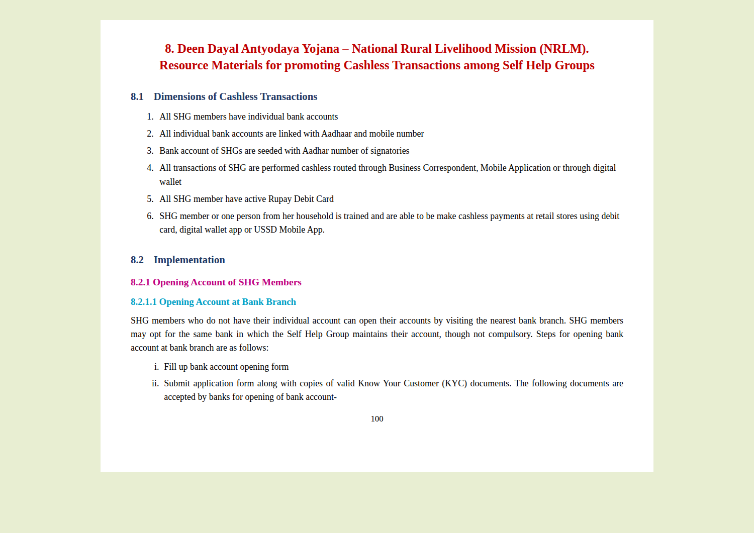8. Deen Dayal Antyodaya Yojana – National Rural Livelihood Mission (NRLM). Resource Materials for promoting Cashless Transactions among Self Help Groups
8.1 Dimensions of Cashless Transactions
All SHG members have individual bank accounts
All individual bank accounts are linked with Aadhaar and mobile number
Bank account of SHGs are seeded with Aadhar number of signatories
All transactions of SHG are performed cashless routed through Business Correspondent, Mobile Application or through digital wallet
All SHG member have active Rupay Debit Card
SHG member or one person from her household is trained and are able to be make cashless payments at retail stores using debit card, digital wallet app or USSD Mobile App.
8.2 Implementation
8.2.1 Opening Account of SHG Members
8.2.1.1 Opening Account at Bank Branch
SHG members who do not have their individual account can open their accounts by visiting the nearest bank branch. SHG members may opt for the same bank in which the Self Help Group maintains their account, though not compulsory. Steps for opening bank account at bank branch are as follows:
Fill up bank account opening form
Submit application form along with copies of valid Know Your Customer (KYC) documents. The following documents are accepted by banks for opening of bank account-
100